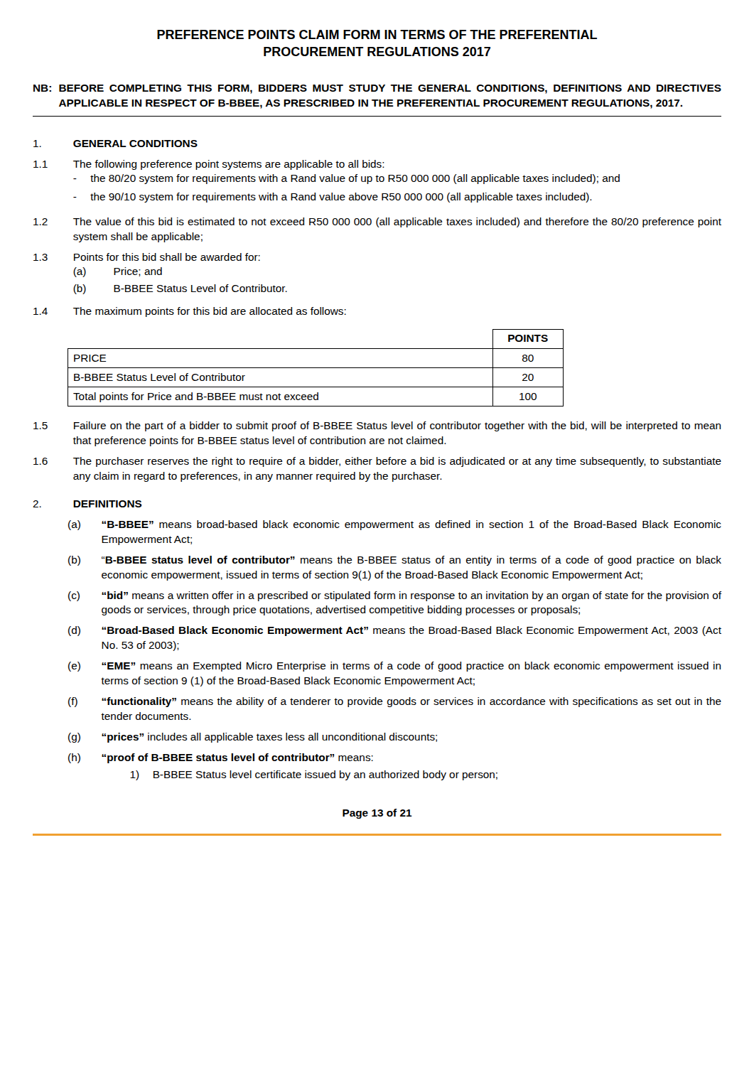PREFERENCE POINTS CLAIM FORM IN TERMS OF THE PREFERENTIAL
PROCUREMENT REGULATIONS 2017
NB:
BEFORE COMPLETING THIS FORM, BIDDERS MUST STUDY THE GENERAL CONDITIONS, DEFINITIONS AND DIRECTIVES APPLICABLE IN RESPECT OF B-BBEE, AS PRESCRIBED IN THE PREFERENTIAL PROCUREMENT REGULATIONS, 2017.
1.
GENERAL CONDITIONS
1.1
The following preference point systems are applicable to all bids:
-the 80/20 system for requirements with a Rand value of up to R50 000 000 (all applicable taxes included); and
-the 90/10 system for requirements with a Rand value above R50 000 000 (all applicable taxes included).
1.2
The value of this bid is estimated to not exceed R50 000 000 (all applicable taxes included) and therefore the 80/20 preference point system shall be applicable;
1.3
Points for this bid shall be awarded for:
(a) Price; and
(b) B-BBEE Status Level of Contributor.
1.4
The maximum points for this bid are allocated as follows:
| | POINTS |
| PRICE | 80 |
| B-BBEE Status Level of Contributor | 20 |
| Total points for Price and B-BBEE must not exceed | 100 |
1.5
Failure on the part of a bidder to submit proof of B-BBEE Status level of contributor together with the bid, will be interpreted to mean that preference points for B-BBEE status level of contribution are not claimed.
1.6
The purchaser reserves the right to require of a bidder, either before a bid is adjudicated or at any time subsequently, to substantiate any claim in regard to preferences, in any manner required by the purchaser.
2.
DEFINITIONS
(a)
“B-BBEE” means broad-based black economic empowerment as defined in section 1 of the Broad-Based Black Economic Empowerment Act;
(b)
“B-BBEE status level of contributor” means the B-BBEE status of an entity in terms of a code of good practice on black economic empowerment, issued in terms of section 9(1) of the Broad-Based Black Economic Empowerment Act;
(c)
“bid” means a written offer in a prescribed or stipulated form in response to an invitation by an organ of state for the provision of goods or services, through price quotations, advertised competitive bidding processes or proposals;
(d)
“Broad-Based Black Economic Empowerment Act” means the Broad-Based Black Economic Empowerment Act, 2003 (Act No. 53 of 2003);
(e)
“EME” means an Exempted Micro Enterprise in terms of a code of good practice on black economic empowerment issued in terms of section 9 (1) of the Broad-Based Black Economic Empowerment Act;
(f)
“functionality” means the ability of a tenderer to provide goods or services in accordance with specifications as set out in the tender documents.
(g)
“prices” includes all applicable taxes less all unconditional discounts;
(h)
“proof of B-BBEE status level of contributor” means:
1) B-BBEE Status level certificate issued by an authorized body or person;
Page 13 of 21